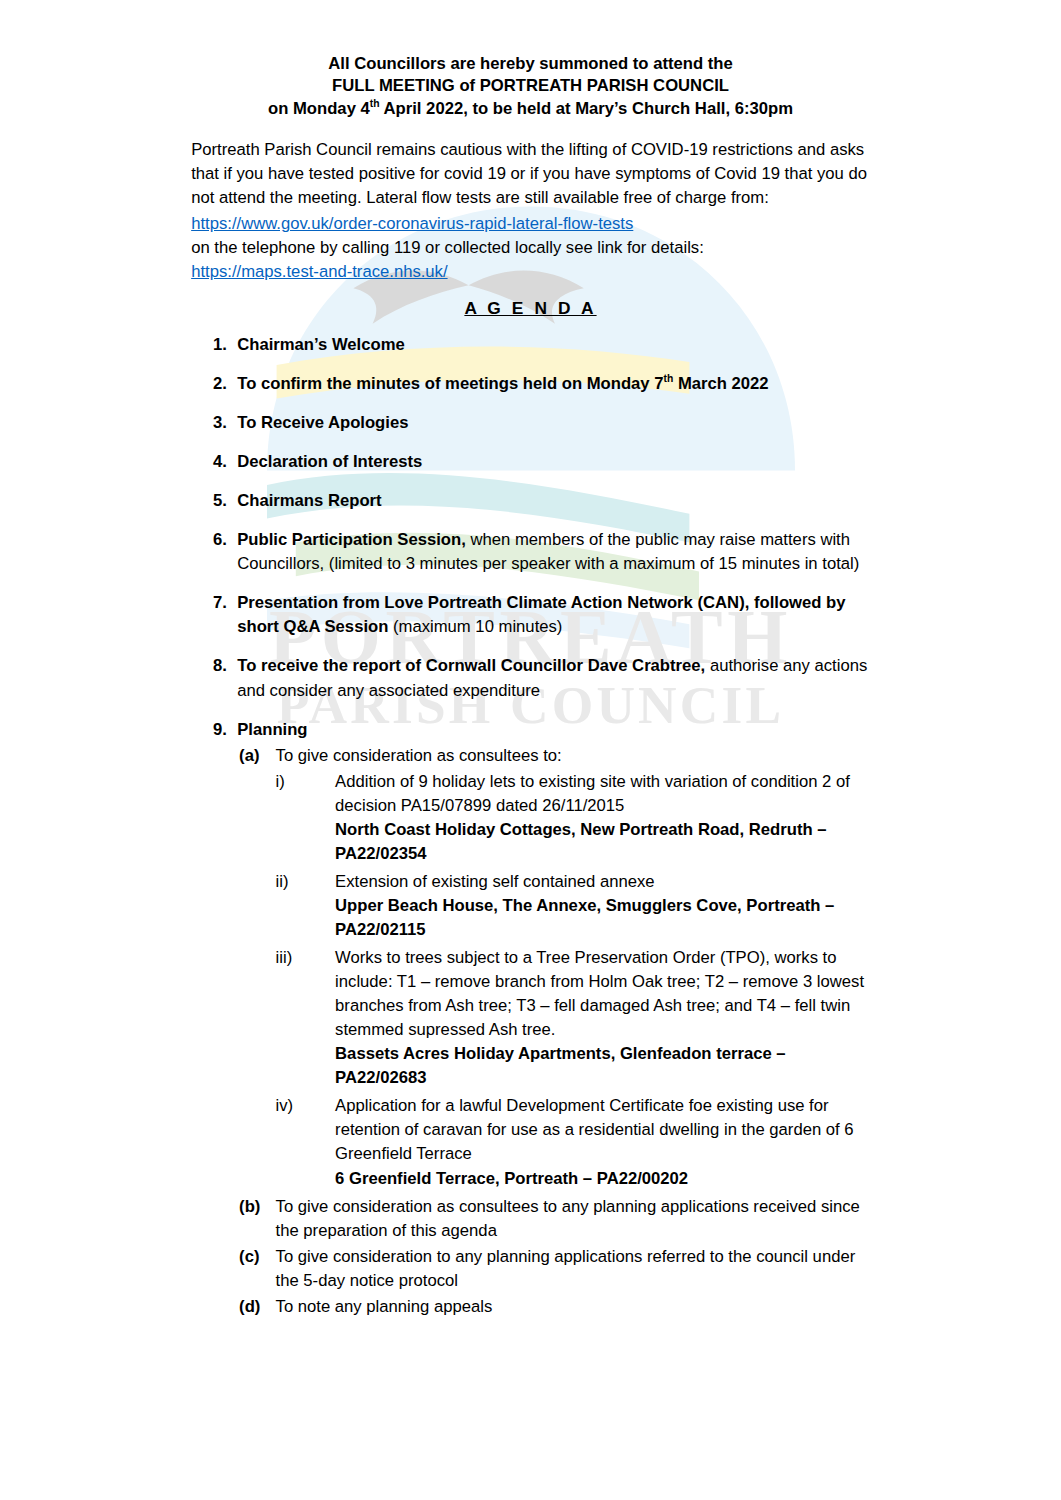PORTREATH
PARISH COUNCIL
All Councillors are hereby summoned to attend the FULL MEETING of PORTREATH PARISH COUNCIL on Monday 4th April 2022, to be held at Mary’s Church Hall, 6:30pm
Portreath Parish Council remains cautious with the lifting of COVID-19 restrictions and asks that if you have tested positive for covid 19 or if you have symptoms of Covid 19 that you do not attend the meeting. Lateral flow tests are still available free of charge from:
https://www.gov.uk/order-coronavirus-rapid-lateral-flow-tests
on the telephone by calling 119 or collected locally see link for details:
https://maps.test-and-trace.nhs.uk/
A G E N D A
Chairman’s Welcome
To confirm the minutes of meetings held on Monday 7th March 2022
To Receive Apologies
Declaration of Interests
Chairmans Report
Public Participation Session, when members of the public may raise matters with Councillors, (limited to 3 minutes per speaker with a maximum of 15 minutes in total)
Presentation from Love Portreath Climate Action Network (CAN), followed by short Q&A Session (maximum 10 minutes)
To receive the report of Cornwall Councillor Dave Crabtree, authorise any actions and consider any associated expenditure
Planning
(a) To give consideration as consultees to:
i) Addition of 9 holiday lets to existing site with variation of condition 2 of decision PA15/07899 dated 26/11/2015
North Coast Holiday Cottages, New Portreath Road, Redruth – PA22/02354
ii) Extension of existing self contained annexe
Upper Beach House, The Annexe, Smugglers Cove, Portreath – PA22/02115
iii) Works to trees subject to a Tree Preservation Order (TPO), works to include: T1 – remove branch from Holm Oak tree; T2 – remove 3 lowest branches from Ash tree; T3 – fell damaged Ash tree; and T4 – fell twin stemmed supressed Ash tree.
Bassets Acres Holiday Apartments, Glenfeadon terrace – PA22/02683
iv) Application for a lawful Development Certificate foe existing use for retention of caravan for use as a residential dwelling in the garden of 6 Greenfield Terrace
6 Greenfield Terrace, Portreath – PA22/00202
(b) To give consideration as consultees to any planning applications received since the preparation of this agenda
(c) To give consideration to any planning applications referred to the council under the 5-day notice protocol
(d) To note any planning appeals